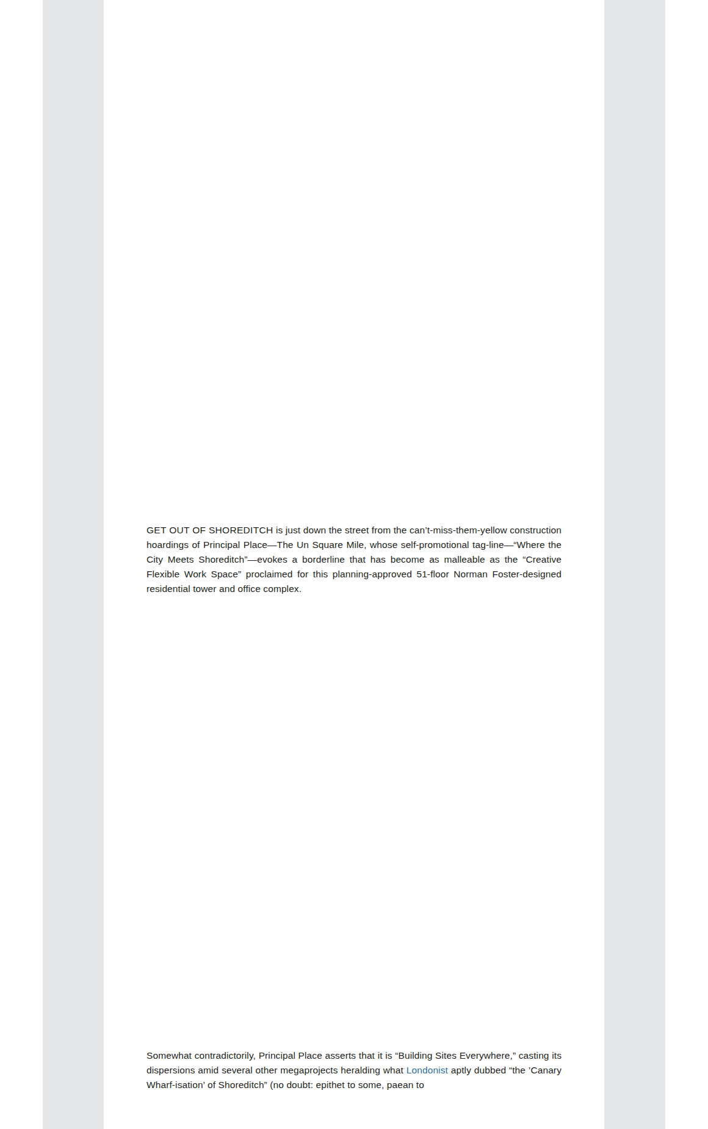GET OUT OF SHOREDITCH is just down the street from the can’t-miss-them-yellow construction hoardings of Principal Place—The Un Square Mile, whose self-promotional tag-line—“Where the City Meets Shoreditch”—evokes a borderline that has become as malleable as the “Creative Flexible Work Space” proclaimed for this planning-approved 51-floor Norman Foster-designed residential tower and office complex.
Somewhat contradictorily, Principal Place asserts that it is “Building Sites Everywhere,” casting its dispersions amid several other megaprojects heralding what Londonist aptly dubbed “the ’Canary Wharf-isation’ of Shoreditch” (no doubt: epithet to some, paean to